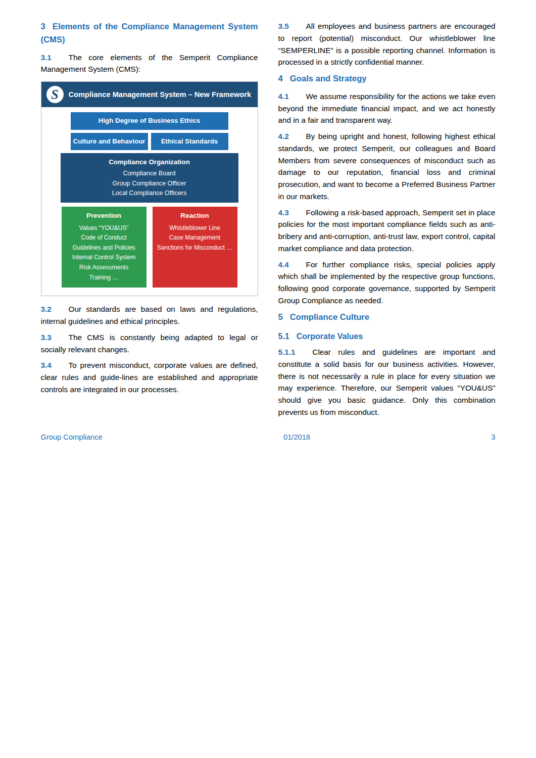3 Elements of the Compliance Management System (CMS)
3.1 The core elements of the Semperit Compliance Management System (CMS):
S
Compliance Management System – New Framework
High Degree of Business Ethics
Culture and Behaviour
Ethical Standards
Compliance Organization Compliance Board
Group Compliance Officer
Local Compliance Officers
Prevention
Values “YOU&US”
Code of Conduct
Guidelines and Policies
Internal Control System
Risk Assessments
Training …
Reaction
Whistleblower Line
Case Management
Sanctions for Misconduct …
3.2 Our standards are based on laws and regulations, internal guidelines and ethical principles.
3.3 The CMS is constantly being adapted to legal or socially relevant changes.
3.4 To prevent misconduct, corporate values are defined, clear rules and guide-lines are established and appropriate controls are integrated in our processes.
3.5 All employees and business partners are encouraged to report (potential) misconduct. Our whistleblower line “SEMPERLINE” is a possible reporting channel. Information is processed in a strictly confidential manner.
4 Goals and Strategy
4.1 We assume responsibility for the actions we take even beyond the immediate financial impact, and we act honestly and in a fair and transparent way.
4.2 By being upright and honest, following highest ethical standards, we protect Semperit, our colleagues and Board Members from severe consequences of misconduct such as damage to our reputation, financial loss and criminal prosecution, and want to become a Preferred Business Partner in our markets.
4.3 Following a risk-based approach, Semperit set in place policies for the most important compliance fields such as anti-bribery and anti-corruption, anti-trust law, export control, capital market compliance and data protection.
4.4 For further compliance risks, special policies apply which shall be implemented by the respective group functions, following good corporate governance, supported by Semperit Group Compliance as needed.
5 Compliance Culture
5.1 Corporate Values
5.1.1 Clear rules and guidelines are important and constitute a solid basis for our business activities. However, there is not necessarily a rule in place for every situation we may experience. Therefore, our Semperit values “YOU&US” should give you basic guidance. Only this combination prevents us from misconduct.
Group Compliance
01/2018
3